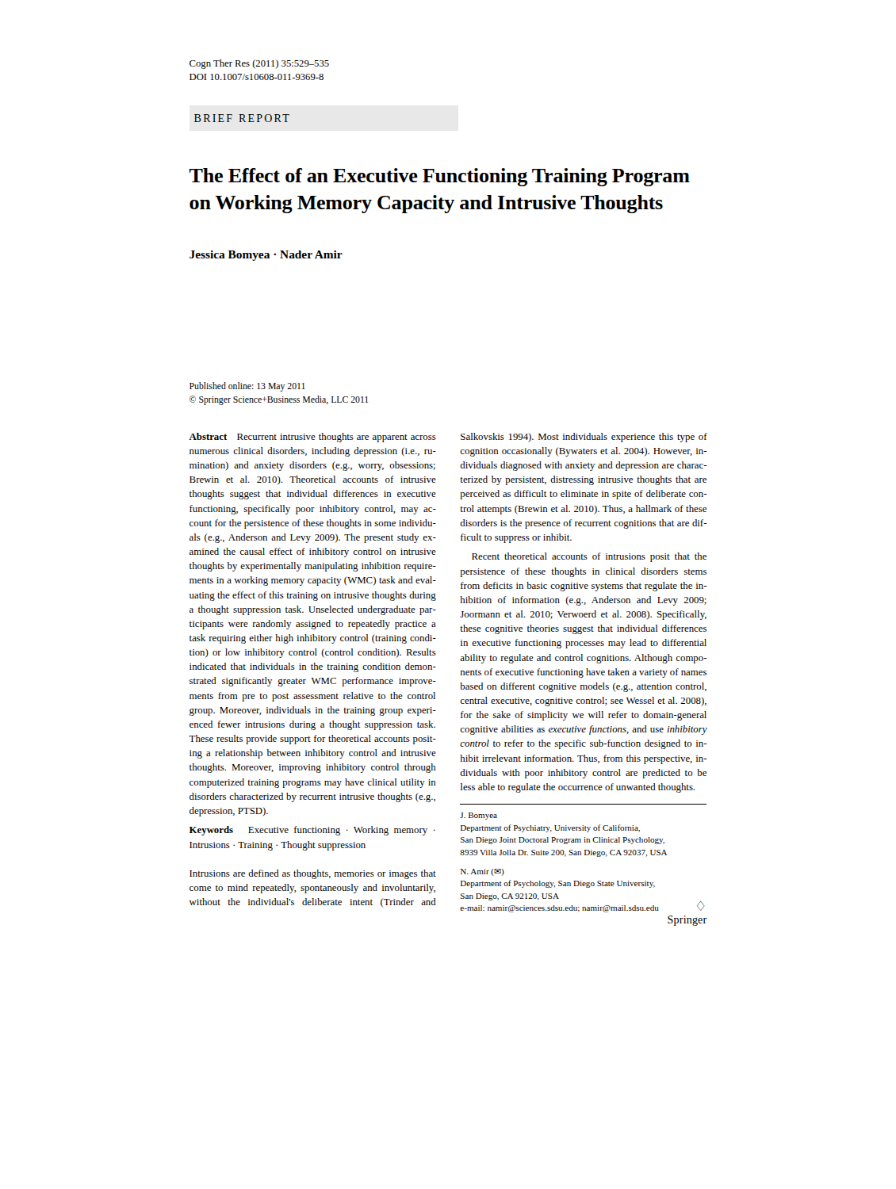Cogn Ther Res (2011) 35:529–535
DOI 10.1007/s10608-011-9369-8
BRIEF REPORT
The Effect of an Executive Functioning Training Program
on Working Memory Capacity and Intrusive Thoughts
Jessica Bomyea · Nader Amir
Published online: 13 May 2011
© Springer Science+Business Media, LLC 2011
Abstract Recurrent intrusive thoughts are apparent across numerous clinical disorders, including depression (i.e., rumination) and anxiety disorders (e.g., worry, obsessions; Brewin et al. 2010). Theoretical accounts of intrusive thoughts suggest that individual differences in executive functioning, specifically poor inhibitory control, may account for the persistence of these thoughts in some individuals (e.g., Anderson and Levy 2009). The present study examined the causal effect of inhibitory control on intrusive thoughts by experimentally manipulating inhibition requirements in a working memory capacity (WMC) task and evaluating the effect of this training on intrusive thoughts during a thought suppression task. Unselected undergraduate participants were randomly assigned to repeatedly practice a task requiring either high inhibitory control (training condition) or low inhibitory control (control condition). Results indicated that individuals in the training condition demonstrated significantly greater WMC performance improvements from pre to post assessment relative to the control group. Moreover, individuals in the training group experienced fewer intrusions during a thought suppression task. These results provide support for theoretical accounts positing a relationship between inhibitory control and intrusive thoughts. Moreover, improving inhibitory control through computerized training programs may have clinical utility in disorders characterized by recurrent intrusive thoughts (e.g., depression, PTSD).
Keywords Executive functioning · Working memory · Intrusions · Training · Thought suppression
Intrusions are defined as thoughts, memories or images that come to mind repeatedly, spontaneously and involuntarily, without the individual's deliberate intent (Trinder and Salkovskis 1994). Most individuals experience this type of cognition occasionally (Bywaters et al. 2004). However, individuals diagnosed with anxiety and depression are characterized by persistent, distressing intrusive thoughts that are perceived as difficult to eliminate in spite of deliberate control attempts (Brewin et al. 2010). Thus, a hallmark of these disorders is the presence of recurrent cognitions that are difficult to suppress or inhibit.
Recent theoretical accounts of intrusions posit that the persistence of these thoughts in clinical disorders stems from deficits in basic cognitive systems that regulate the inhibition of information (e.g., Anderson and Levy 2009; Joormann et al. 2010; Verwoerd et al. 2008). Specifically, these cognitive theories suggest that individual differences in executive functioning processes may lead to differential ability to regulate and control cognitions. Although components of executive functioning have taken a variety of names based on different cognitive models (e.g., attention control, central executive, cognitive control; see Wessel et al. 2008), for the sake of simplicity we will refer to domain-general cognitive abilities as executive functions, and use inhibitory control to refer to the specific sub-function designed to inhibit irrelevant information. Thus, from this perspective, individuals with poor inhibitory control are predicted to be less able to regulate the occurrence of unwanted thoughts.
J. Bomyea
Department of Psychiatry, University of California,
San Diego Joint Doctoral Program in Clinical Psychology,
8939 Villa Jolla Dr. Suite 200, San Diego, CA 92037, USA
N. Amir (✉)
Department of Psychology, San Diego State University,
San Diego, CA 92120, USA
e-mail: namir@sciences.sdsu.edu; namir@mail.sdsu.edu
♢ Springer